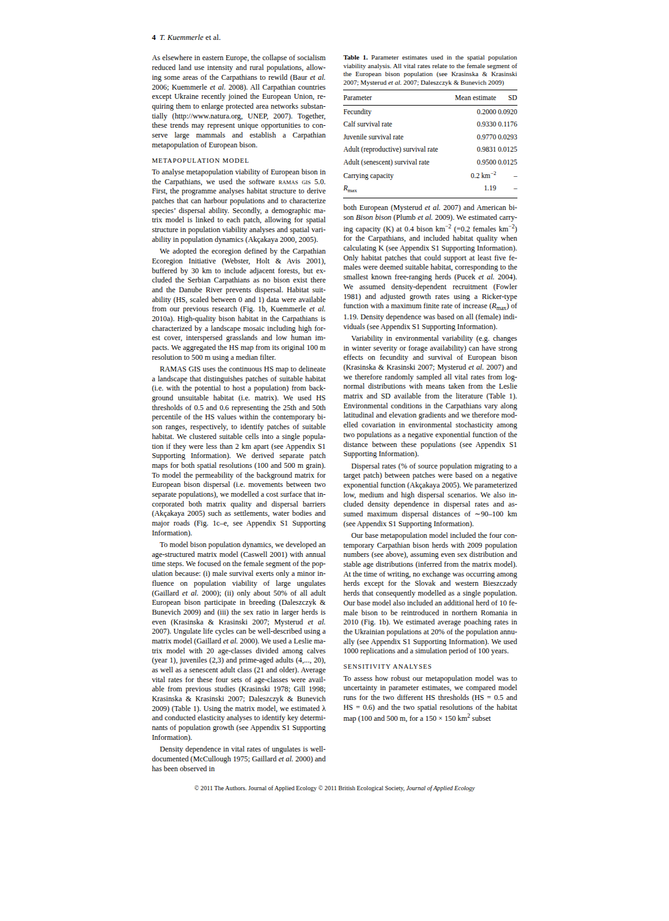4 T. Kuemmerle et al.
As elsewhere in eastern Europe, the collapse of socialism reduced land use intensity and rural populations, allowing some areas of the Carpathians to rewild (Baur et al. 2006; Kuemmerle et al. 2008). All Carpathian countries except Ukraine recently joined the European Union, requiring them to enlarge protected area networks substantially (http://www.natura.org, UNEP, 2007). Together, these trends may represent unique opportunities to conserve large mammals and establish a Carpathian metapopulation of European bison.
Metapopulation model
To analyse metapopulation viability of European bison in the Carpathians, we used the software ramas gis 5.0. First, the programme analyses habitat structure to derive patches that can harbour populations and to characterize species’ dispersal ability. Secondly, a demographic matrix model is linked to each patch, allowing for spatial structure in population viability analyses and spatial variability in population dynamics (Akçakaya 2000, 2005).
We adopted the ecoregion defined by the Carpathian Ecoregion Initiative (Webster, Holt & Avis 2001), buffered by 30 km to include adjacent forests, but excluded the Serbian Carpathians as no bison exist there and the Danube River prevents dispersal. Habitat suitability (HS, scaled between 0 and 1) data were available from our previous research (Fig. 1b, Kuemmerle et al. 2010a). High-quality bison habitat in the Carpathians is characterized by a landscape mosaic including high forest cover, interspersed grasslands and low human impacts. We aggregated the HS map from its original 100 m resolution to 500 m using a median filter.
RAMAS GIS uses the continuous HS map to delineate a landscape that distinguishes patches of suitable habitat (i.e. with the potential to host a population) from background unsuitable habitat (i.e. matrix). We used HS thresholds of 0.5 and 0.6 representing the 25th and 50th percentile of the HS values within the contemporary bison ranges, respectively, to identify patches of suitable habitat. We clustered suitable cells into a single population if they were less than 2 km apart (see Appendix S1 Supporting Information). We derived separate patch maps for both spatial resolutions (100 and 500 m grain). To model the permeability of the background matrix for European bison dispersal (i.e. movements between two separate populations), we modelled a cost surface that incorporated both matrix quality and dispersal barriers (Akçakaya 2005) such as settlements, water bodies and major roads (Fig. 1c–e, see Appendix S1 Supporting Information).
To model bison population dynamics, we developed an age-structured matrix model (Caswell 2001) with annual time steps. We focused on the female segment of the population because: (i) male survival exerts only a minor influence on population viability of large ungulates (Gaillard et al. 2000); (ii) only about 50% of all adult European bison participate in breeding (Daleszczyk & Bunevich 2009) and (iii) the sex ratio in larger herds is even (Krasinska & Krasinski 2007; Mysterud et al. 2007). Ungulate life cycles can be well-described using a matrix model (Gaillard et al. 2000). We used a Leslie matrix model with 20 age-classes divided among calves (year 1), juveniles (2,3) and prime-aged adults (4,..., 20), as well as a senescent adult class (21 and older). Average vital rates for these four sets of age-classes were available from previous studies (Krasinski 1978; Gill 1998; Krasinska & Krasinski 2007; Daleszczyk & Bunevich 2009) (Table 1). Using the matrix model, we estimated λ and conducted elasticity analyses to identify key determinants of population growth (see Appendix S1 Supporting Information).
Density dependence in vital rates of ungulates is well-documented (McCullough 1975; Gaillard et al. 2000) and has been observed in
Table 1. Parameter estimates used in the spatial population viability analysis. All vital rates relate to the female segment of the European bison population (see Krasinska & Krasinski 2007; Mysterud et al. 2007; Daleszczyk & Bunevich 2009)
| Parameter | Mean estimate | SD |
| --- | --- | --- |
| Fecundity | 0.2000 | 0.0920 |
| Calf survival rate | 0.9330 | 0.1176 |
| Juvenile survival rate | 0.9770 | 0.0293 |
| Adult (reproductive) survival rate | 0.9831 | 0.0125 |
| Adult (senescent) survival rate | 0.9500 | 0.0125 |
| Carrying capacity | 0.2 km −2 | – |
| R max | 1.19 | – |
both European (Mysterud et al. 2007) and American bison Bison bison (Plumb et al. 2009). We estimated carrying capacity (K) at 0.4 bison km−2 (=0.2 females km−2) for the Carpathians, and included habitat quality when calculating K (see Appendix S1 Supporting Information). Only habitat patches that could support at least five females were deemed suitable habitat, corresponding to the smallest known free-ranging herds (Pucek et al. 2004). We assumed density-dependent recruitment (Fowler 1981) and adjusted growth rates using a Ricker-type function with a maximum finite rate of increase (Rmax) of 1.19. Density dependence was based on all (female) individuals (see Appendix S1 Supporting Information).
Variability in environmental variability (e.g. changes in winter severity or forage availability) can have strong effects on fecundity and survival of European bison (Krasinska & Krasinski 2007; Mysterud et al. 2007) and we therefore randomly sampled all vital rates from log-normal distributions with means taken from the Leslie matrix and SD available from the literature (Table 1). Environmental conditions in the Carpathians vary along latitudinal and elevation gradients and we therefore modelled covariation in environmental stochasticity among two populations as a negative exponential function of the distance between these populations (see Appendix S1 Supporting Information).
Dispersal rates (% of source population migrating to a target patch) between patches were based on a negative exponential function (Akçakaya 2005). We parameterized low, medium and high dispersal scenarios. We also included density dependence in dispersal rates and assumed maximum dispersal distances of ∼90–100 km (see Appendix S1 Supporting Information).
Our base metapopulation model included the four contemporary Carpathian bison herds with 2009 population numbers (see above), assuming even sex distribution and stable age distributions (inferred from the matrix model). At the time of writing, no exchange was occurring among herds except for the Slovak and western Bieszczady herds that consequently modelled as a single population. Our base model also included an additional herd of 10 female bison to be reintroduced in northern Romania in 2010 (Fig. 1b). We estimated average poaching rates in the Ukrainian populations at 20% of the population annually (see Appendix S1 Supporting Information). We used 1000 replications and a simulation period of 100 years.
Sensitivity analyses
To assess how robust our metapopulation model was to uncertainty in parameter estimates, we compared model runs for the two different HS thresholds (HS = 0.5 and HS = 0.6) and the two spatial resolutions of the habitat map (100 and 500 m, for a 150 × 150 km2 subset
© 2011 The Authors. Journal of Applied Ecology © 2011 British Ecological Society, Journal of Applied Ecology